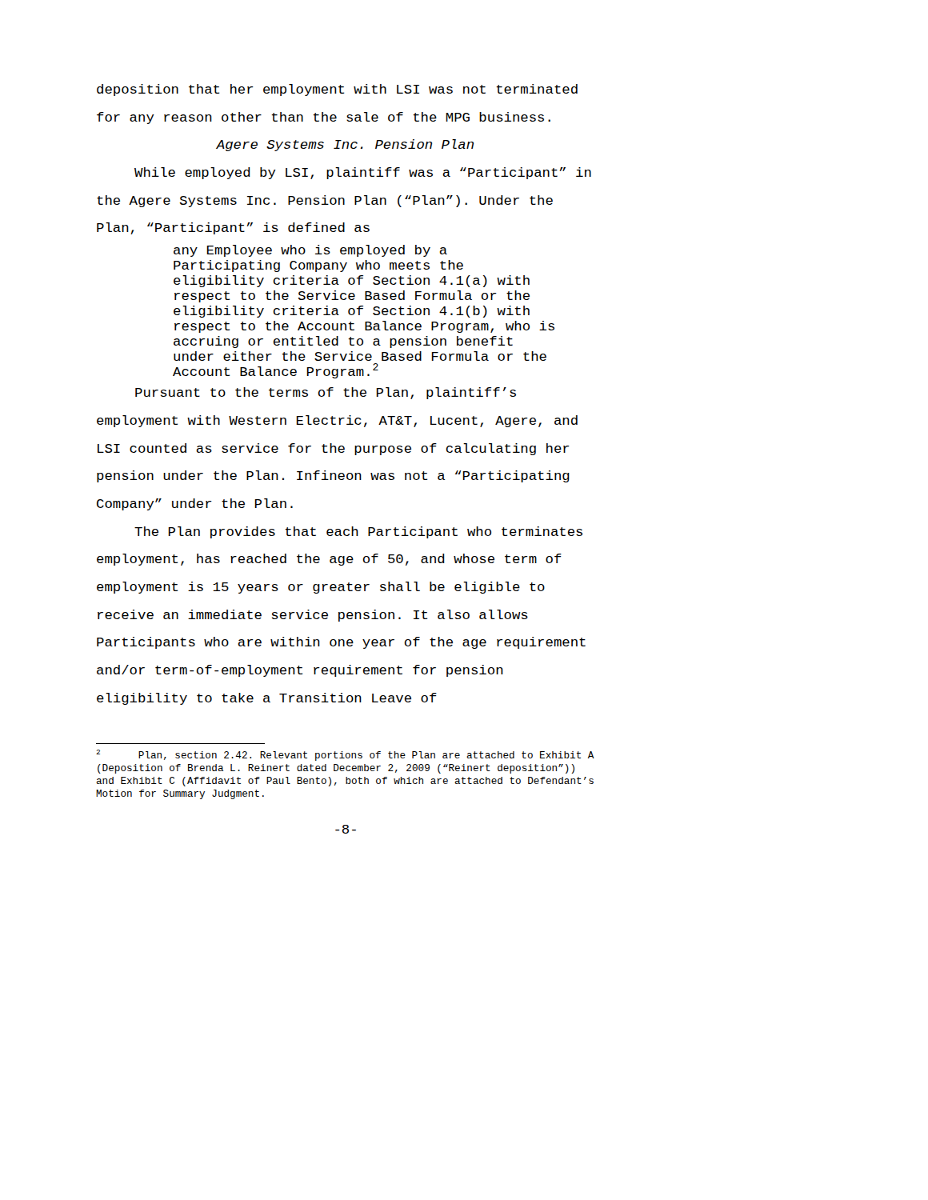deposition that her employment with LSI was not terminated for any reason other than the sale of the MPG business.
Agere Systems Inc. Pension Plan
While employed by LSI, plaintiff was a “Participant” in the Agere Systems Inc. Pension Plan (“Plan”). Under the Plan, “Participant” is defined as
any Employee who is employed by a Participating Company who meets the eligibility criteria of Section 4.1(a) with respect to the Service Based Formula or the eligibility criteria of Section 4.1(b) with respect to the Account Balance Program, who is accruing or entitled to a pension benefit under either the Service Based Formula or the Account Balance Program.2
Pursuant to the terms of the Plan, plaintiff’s employment with Western Electric, AT&T, Lucent, Agere, and LSI counted as service for the purpose of calculating her pension under the Plan. Infineon was not a “Participating Company” under the Plan.
The Plan provides that each Participant who terminates employment, has reached the age of 50, and whose term of employment is 15 years or greater shall be eligible to receive an immediate service pension. It also allows Participants who are within one year of the age requirement and/or term-of-employment requirement for pension eligibility to take a Transition Leave of
2 Plan, section 2.42. Relevant portions of the Plan are attached to Exhibit A (Deposition of Brenda L. Reinert dated December 2, 2009 (“Reinert deposition”)) and Exhibit C (Affidavit of Paul Bento), both of which are attached to Defendant’s Motion for Summary Judgment.
-8-